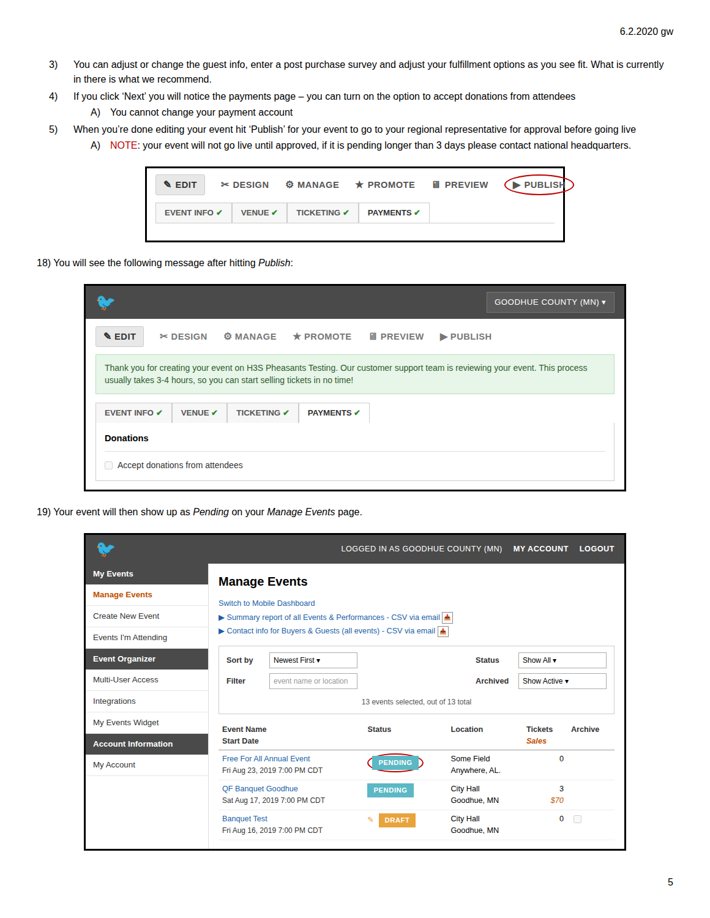6.2.2020 gw
3) You can adjust or change the guest info, enter a post purchase survey and adjust your fulfillment options as you see fit. What is currently in there is what we recommend.
4) If you click ‘Next’ you will notice the payments page – you can turn on the option to accept donations from attendees
A) You cannot change your payment account
5) When you’re done editing your event hit ‘Publish’ for your event to go to your regional representative for approval before going live
A) NOTE: your event will not go live until approved, if it is pending longer than 3 days please contact national headquarters.
✎ EDIT ✂ DESIGN ⚙ MANAGE ★ PROMOTE 🖥 PREVIEW ▶ PUBLISH
EVENT INFO ✔ VENUE ✔ TICKETING ✔ PAYMENTS ✔
18) You will see the following message after hitting Publish:
🐦 GOODHUE COUNTY (MN) ▾
✎ EDIT ✂ DESIGN ⚙ MANAGE ★ PROMOTE 🖥 PREVIEW ▶ PUBLISH
Thank you for creating your event on H3S Pheasants Testing. Our customer support team is reviewing your event. This process usually takes 3-4 hours, so you can start selling tickets in no time!
EVENT INFO ✔ VENUE ✔ TICKETING ✔ PAYMENTS ✔
Donations
Accept donations from attendees
19) Your event will then show up as Pending on your Manage Events page.
🐦 LOGGED IN AS GOODHUE COUNTY (MN) MY ACCOUNT LOGOUT
My Events
Manage Events
Create New Event
Events I'm Attending
Event Organizer
Multi-User Access
Integrations
My Events Widget
Account Information
My Account
Manage Events
Switch to Mobile Dashboard
▶ Summary report of all Events & Performances - CSV via email 📥
▶ Contact info for Buyers & Guests (all events) - CSV via email 📥
Sort by Newest First ▾ Status Show All ▾
Filter event name or location Archived Show Active ▾
13 events selected, out of 13 total
| Event Name Start Date | Status | Location | Tickets Sales | Archive |
| --- | --- | --- | --- | --- |
| Free For All Annual Event Fri Aug 23, 2019 7:00 PM CDT | PENDING | Some Field Anywhere, AL. | 0 | |
| QF Banquet Goodhue Sat Aug 17, 2019 7:00 PM CDT | PENDING | City Hall Goodhue, MN | 3 $70 | |
| Banquet Test Fri Aug 16, 2019 7:00 PM CDT | ✎ DRAFT | City Hall Goodhue, MN | 0 | |
5